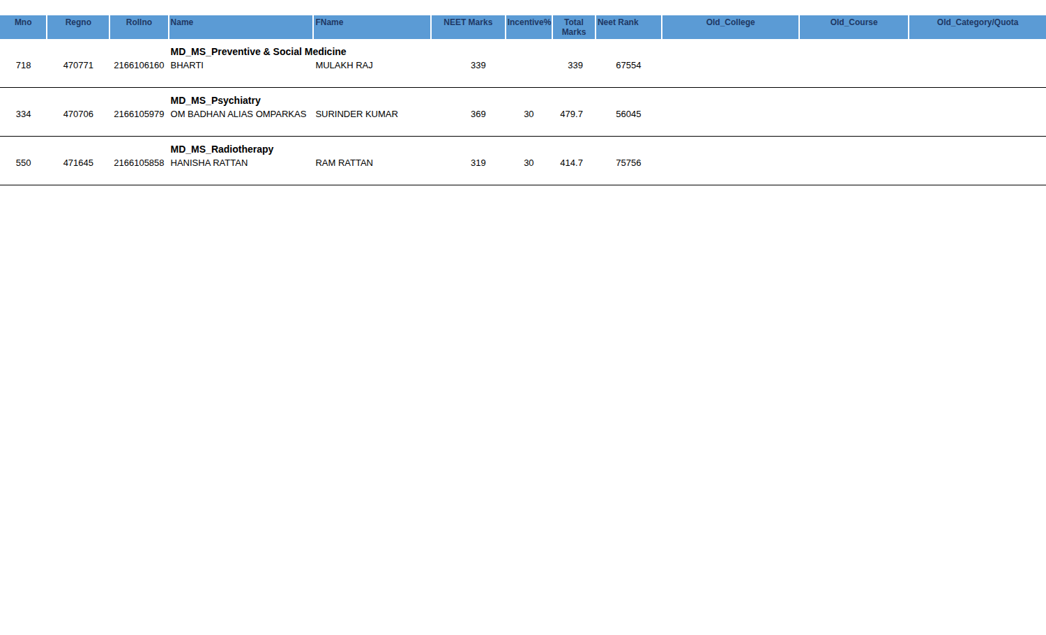| Mno | Regno | Rollno | Name | FName | NEET Marks | Incentive% | Total Marks | Neet Rank | Old_College | Old_Course | Old_Category/Quota |
| --- | --- | --- | --- | --- | --- | --- | --- | --- | --- | --- | --- |
| | MD_MS_Preventive & Social Medicine | |
| 718 | 470771 | 2166106160 | BHARTI | MULAKH RAJ | 339 | | 339 | 67554 | | | |
| | MD_MS_Psychiatry | |
| 334 | 470706 | 2166105979 | OM BADHAN ALIAS OMPARKAS | SURINDER KUMAR | 369 | 30 | 479.7 | 56045 | | | |
| | MD_MS_Radiotherapy | |
| 550 | 471645 | 2166105858 | HANISHA RATTAN | RAM RATTAN | 319 | 30 | 414.7 | 75756 | | | |